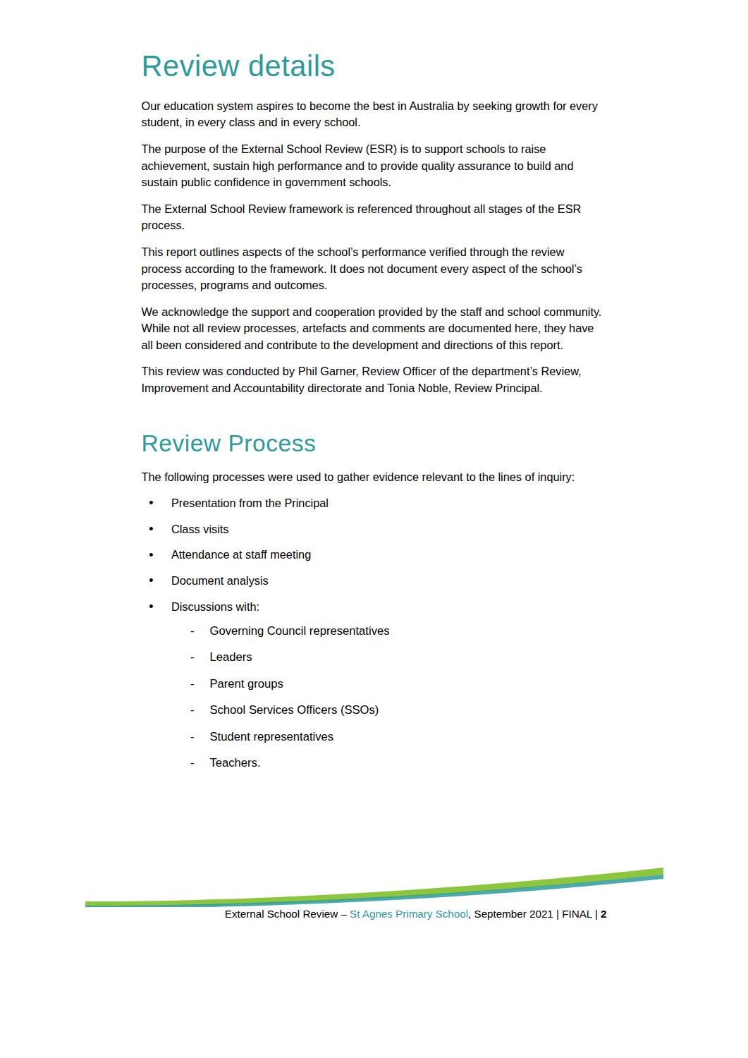Review details
Our education system aspires to become the best in Australia by seeking growth for every student, in every class and in every school.
The purpose of the External School Review (ESR) is to support schools to raise achievement, sustain high performance and to provide quality assurance to build and sustain public confidence in government schools.
The External School Review framework is referenced throughout all stages of the ESR process.
This report outlines aspects of the school’s performance verified through the review process according to the framework. It does not document every aspect of the school’s processes, programs and outcomes.
We acknowledge the support and cooperation provided by the staff and school community. While not all review processes, artefacts and comments are documented here, they have all been considered and contribute to the development and directions of this report.
This review was conducted by Phil Garner, Review Officer of the department’s Review, Improvement and Accountability directorate and Tonia Noble, Review Principal.
Review Process
The following processes were used to gather evidence relevant to the lines of inquiry:
Presentation from the Principal
Class visits
Attendance at staff meeting
Document analysis
Discussions with:
Governing Council representatives
Leaders
Parent groups
School Services Officers (SSOs)
Student representatives
Teachers.
External School Review – St Agnes Primary School, September 2021 | FINAL | 2